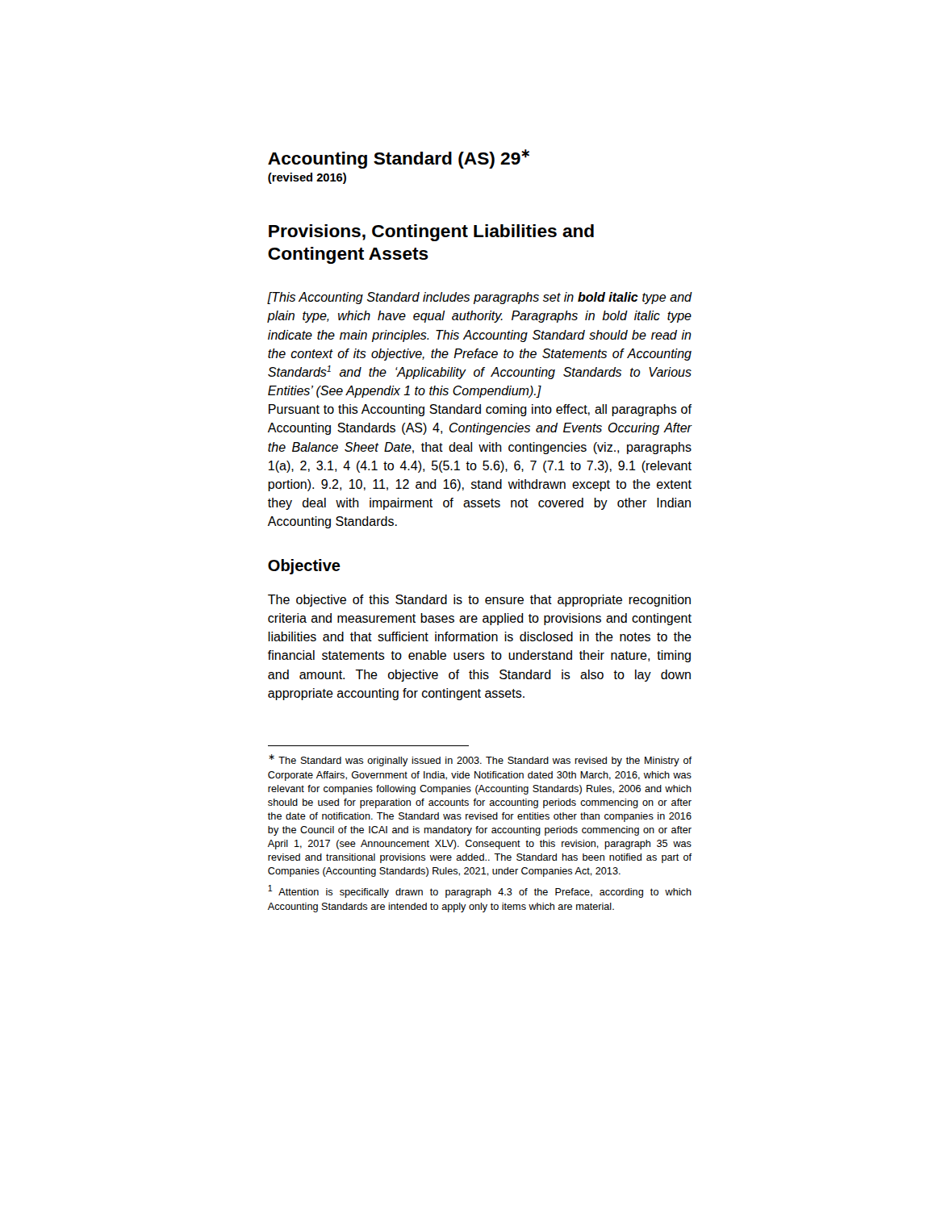Accounting Standard (AS) 29∗
(revised 2016)
Provisions, Contingent Liabilities and Contingent Assets
[This Accounting Standard includes paragraphs set in bold italic type and plain type, which have equal authority. Paragraphs in bold italic type indicate the main principles. This Accounting Standard should be read in the context of its objective, the Preface to the Statements of Accounting Standards1 and the ‘Applicability of Accounting Standards to Various Entities’ (See Appendix 1 to this Compendium).]
Pursuant to this Accounting Standard coming into effect, all paragraphs of Accounting Standards (AS) 4, Contingencies and Events Occuring After the Balance Sheet Date, that deal with contingencies (viz., paragraphs 1(a), 2, 3.1, 4 (4.1 to 4.4), 5(5.1 to 5.6), 6, 7 (7.1 to 7.3), 9.1 (relevant portion). 9.2, 10, 11, 12 and 16), stand withdrawn except to the extent they deal with impairment of assets not covered by other Indian Accounting Standards.
Objective
The objective of this Standard is to ensure that appropriate recognition criteria and measurement bases are applied to provisions and contingent liabilities and that sufficient information is disclosed in the notes to the financial statements to enable users to understand their nature, timing and amount. The objective of this Standard is also to lay down appropriate accounting for contingent assets.
∗ The Standard was originally issued in 2003. The Standard was revised by the Ministry of Corporate Affairs, Government of India, vide Notification dated 30th March, 2016, which was relevant for companies following Companies (Accounting Standards) Rules, 2006 and which should be used for preparation of accounts for accounting periods commencing on or after the date of notification. The Standard was revised for entities other than companies in 2016 by the Council of the ICAI and is mandatory for accounting periods commencing on or after April 1, 2017 (see Announcement XLV). Consequent to this revision, paragraph 35 was revised and transitional provisions were added.. The Standard has been notified as part of Companies (Accounting Standards) Rules, 2021, under Companies Act, 2013.
1 Attention is specifically drawn to paragraph 4.3 of the Preface, according to which Accounting Standards are intended to apply only to items which are material.